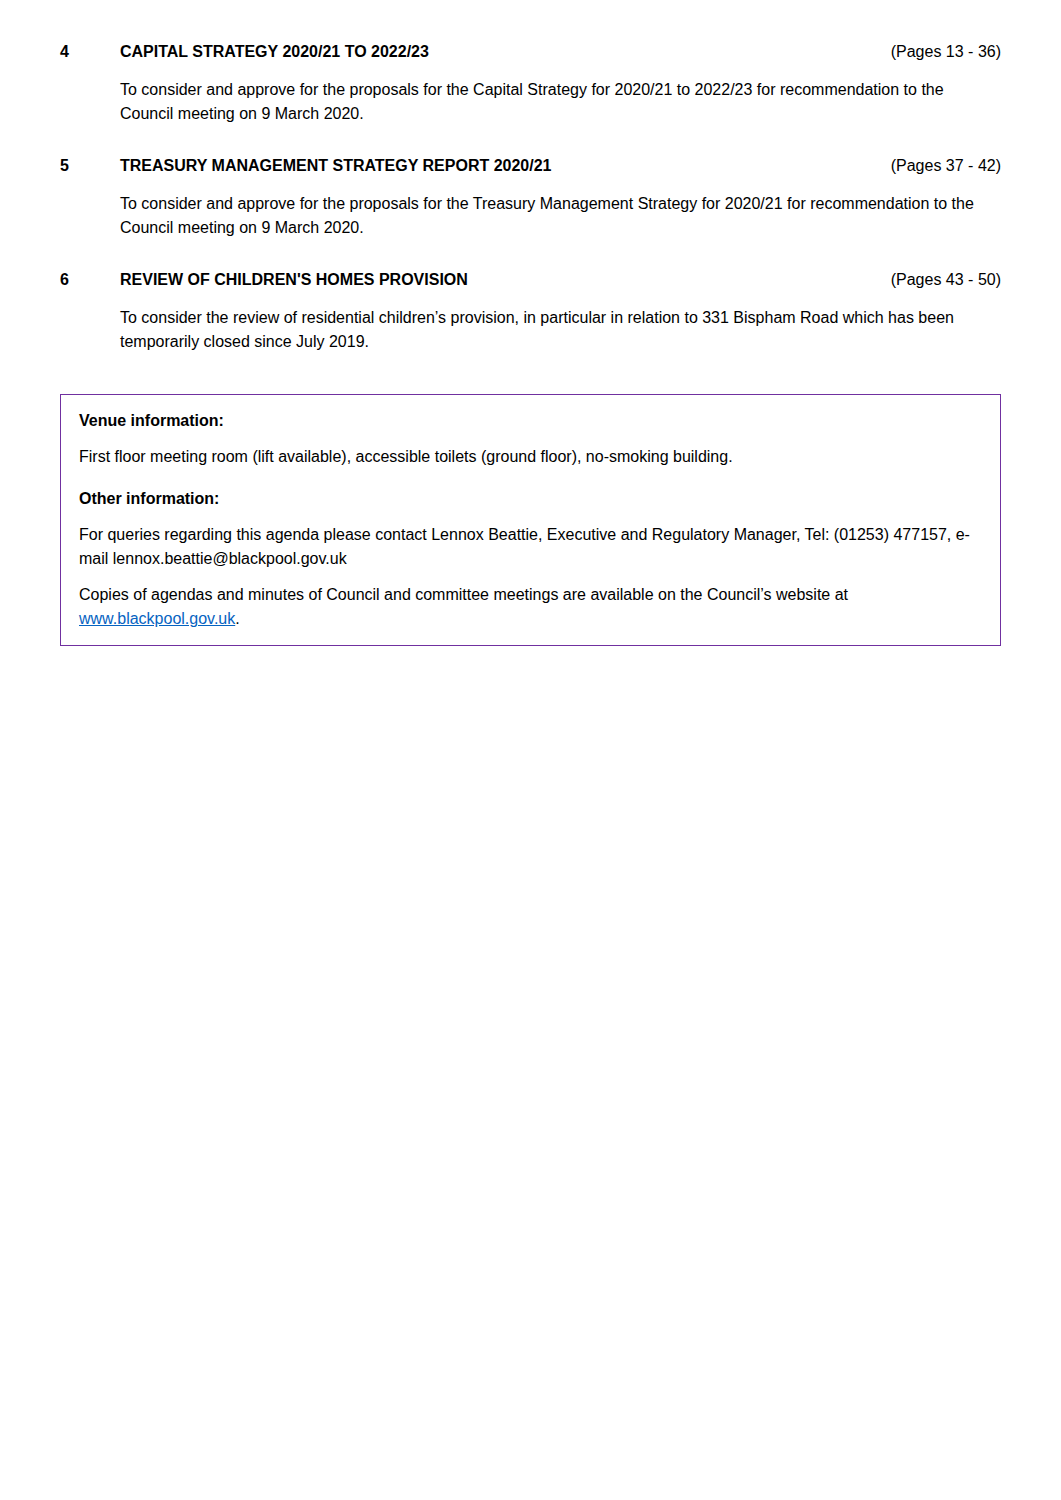4 Capital Strategy 2020/21 to 2022/23 (Pages 13 - 36)
To consider and approve for the proposals for the Capital Strategy for 2020/21 to 2022/23 for recommendation to the Council meeting on 9 March 2020.
5 Treasury Management Strategy Report 2020/21 (Pages 37 - 42)
To consider and approve for the proposals for the Treasury Management Strategy for 2020/21 for recommendation to the Council meeting on 9 March 2020.
6 Review of Children's Homes Provision (Pages 43 - 50)
To consider the review of residential children’s provision, in particular in relation to 331 Bispham Road which has been temporarily closed since July 2019.
Venue information:
First floor meeting room (lift available), accessible toilets (ground floor), no-smoking building.
Other information:
For queries regarding this agenda please contact Lennox Beattie, Executive and Regulatory Manager, Tel: (01253) 477157, e-mail lennox.beattie@blackpool.gov.uk
Copies of agendas and minutes of Council and committee meetings are available on the Council’s website at www.blackpool.gov.uk.